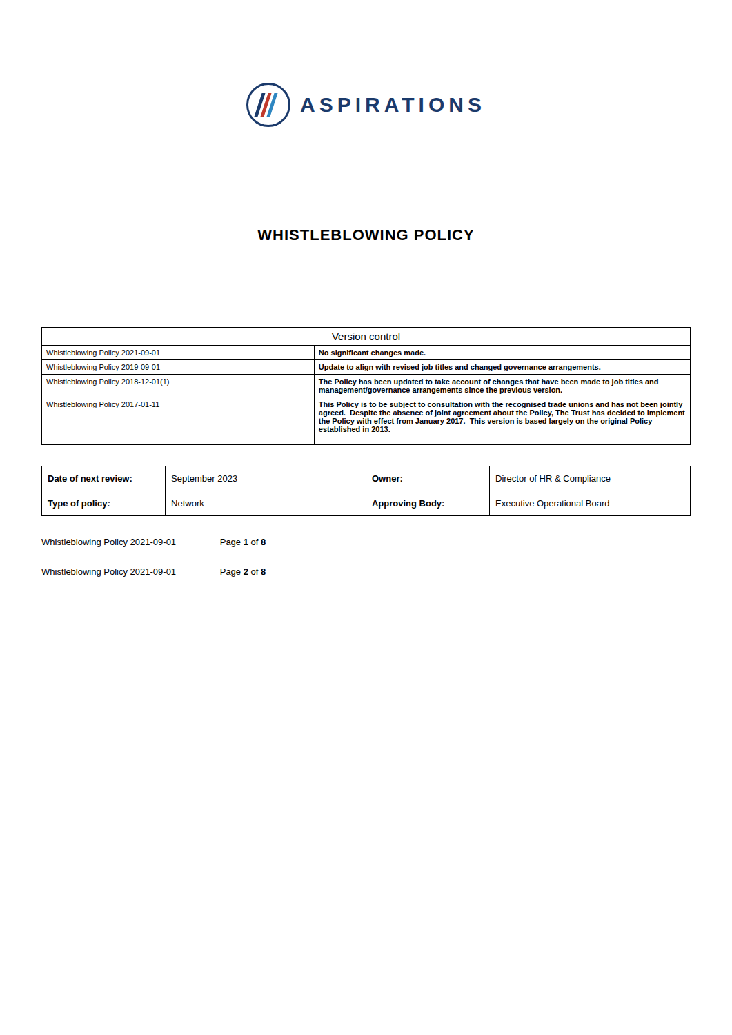ASPIRATIONS
WHISTLEBLOWING POLICY
| Version control |
| --- |
| Whistleblowing Policy 2021-09-01 | No significant changes made. |
| Whistleblowing Policy 2019-09-01 | Update to align with revised job titles and changed governance arrangements. |
| Whistleblowing Policy 2018-12-01(1) | The Policy has been updated to take account of changes that have been made to job titles and management/governance arrangements since the previous version. |
| Whistleblowing Policy 2017-01-11 | This Policy is to be subject to consultation with the recognised trade unions and has not been jointly agreed. Despite the absence of joint agreement about the Policy, The Trust has decided to implement the Policy with effect from January 2017. This version is based largely on the original Policy established in 2013. |
| Date of next review: | September 2023 | Owner: | Director of HR & Compliance |
| Type of policy : | Network | Approving Body: | Executive Operational Board |
Whistleblowing Policy 2021-09-01 Page 1 of 8
Whistleblowing Policy 2021-09-01 Page 2 of 8